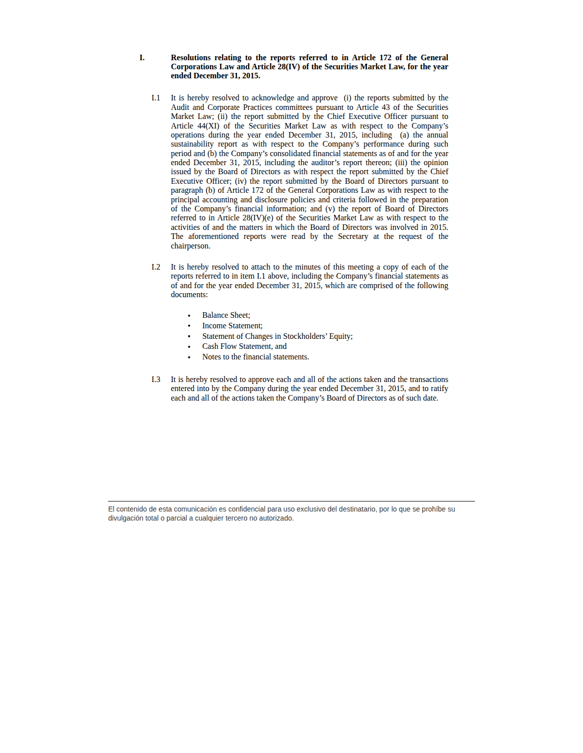I.
Resolutions relating to the reports referred to in Article 172 of the General Corporations Law and Article 28(IV) of the Securities Market Law, for the year ended December 31, 2015.
I.1
It is hereby resolved to acknowledge and approve (i) the reports submitted by the Audit and Corporate Practices committees pursuant to Article 43 of the Securities Market Law; (ii) the report submitted by the Chief Executive Officer pursuant to Article 44(XI) of the Securities Market Law as with respect to the Company’s operations during the year ended December 31, 2015, including (a) the annual sustainability report as with respect to the Company’s performance during such period and (b) the Company’s consolidated financial statements as of and for the year ended December 31, 2015, including the auditor’s report thereon; (iii) the opinion issued by the Board of Directors as with respect the report submitted by the Chief Executive Officer; (iv) the report submitted by the Board of Directors pursuant to paragraph (b) of Article 172 of the General Corporations Law as with respect to the principal accounting and disclosure policies and criteria followed in the preparation of the Company’s financial information; and (v) the report of Board of Directors referred to in Article 28(IV)(e) of the Securities Market Law as with respect to the activities of and the matters in which the Board of Directors was involved in 2015. The aforementioned reports were read by the Secretary at the request of the chairperson.
I.2
It is hereby resolved to attach to the minutes of this meeting a copy of each of the reports referred to in item I.1 above, including the Company’s financial statements as of and for the year ended December 31, 2015, which are comprised of the following documents:
Balance Sheet;
Income Statement;
Statement of Changes in Stockholders’ Equity;
Cash Flow Statement, and
Notes to the financial statements.
I.3
It is hereby resolved to approve each and all of the actions taken and the transactions entered into by the Company during the year ended December 31, 2015, and to ratify each and all of the actions taken the Company’s Board of Directors as of such date.
El contenido de esta comunicación es confidencial para uso exclusivo del destinatario, por lo que se prohíbe su divulgación total o parcial a cualquier tercero no autorizado.